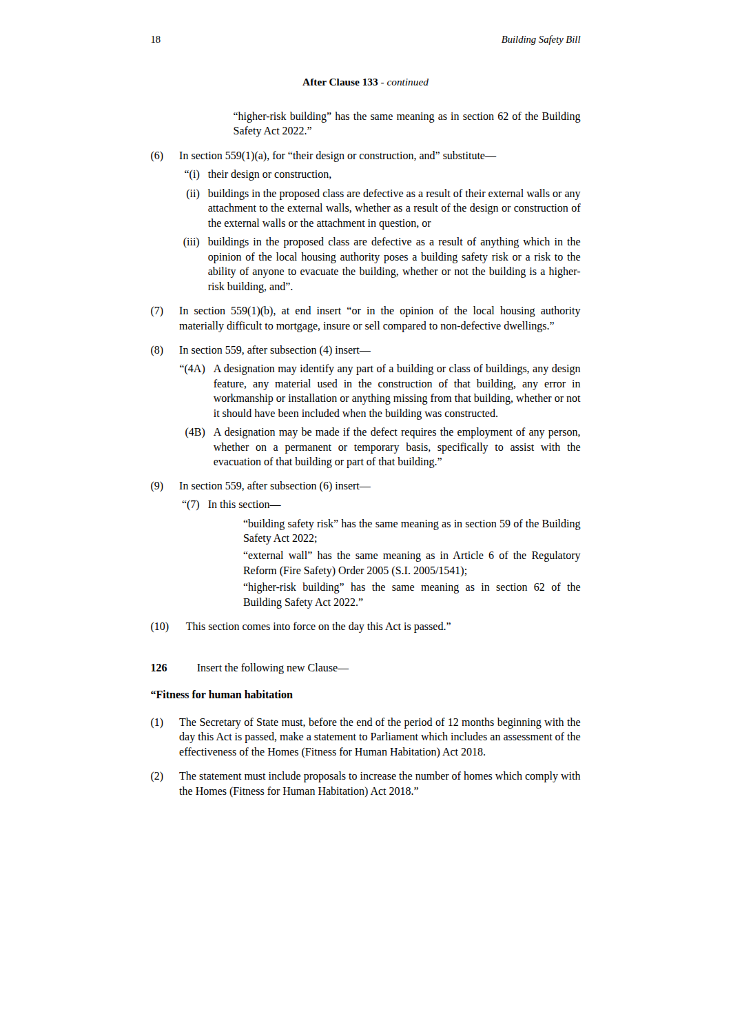18 Building Safety Bill
After Clause 133 - continued
“higher-risk building” has the same meaning as in section 62 of the Building Safety Act 2022.”
(6) In section 559(1)(a), for “their design or construction, and” substitute—
“(i) their design or construction,
(ii) buildings in the proposed class are defective as a result of their external walls or any attachment to the external walls, whether as a result of the design or construction of the external walls or the attachment in question, or
(iii) buildings in the proposed class are defective as a result of anything which in the opinion of the local housing authority poses a building safety risk or a risk to the ability of anyone to evacuate the building, whether or not the building is a higher-risk building, and”.
(7) In section 559(1)(b), at end insert “or in the opinion of the local housing authority materially difficult to mortgage, insure or sell compared to non-defective dwellings.”
(8) In section 559, after subsection (4) insert—
“(4A) A designation may identify any part of a building or class of buildings, any design feature, any material used in the construction of that building, any error in workmanship or installation or anything missing from that building, whether or not it should have been included when the building was constructed.
(4B) A designation may be made if the defect requires the employment of any person, whether on a permanent or temporary basis, specifically to assist with the evacuation of that building or part of that building.”
(9) In section 559, after subsection (6) insert—
“(7) In this section—
“building safety risk” has the same meaning as in section 59 of the Building Safety Act 2022;
“external wall” has the same meaning as in Article 6 of the Regulatory Reform (Fire Safety) Order 2005 (S.I. 2005/1541);
“higher-risk building” has the same meaning as in section 62 of the Building Safety Act 2022.”
(10) This section comes into force on the day this Act is passed.”
126 Insert the following new Clause—
“Fitness for human habitation
(1) The Secretary of State must, before the end of the period of 12 months beginning with the day this Act is passed, make a statement to Parliament which includes an assessment of the effectiveness of the Homes (Fitness for Human Habitation) Act 2018.
(2) The statement must include proposals to increase the number of homes which comply with the Homes (Fitness for Human Habitation) Act 2018.”